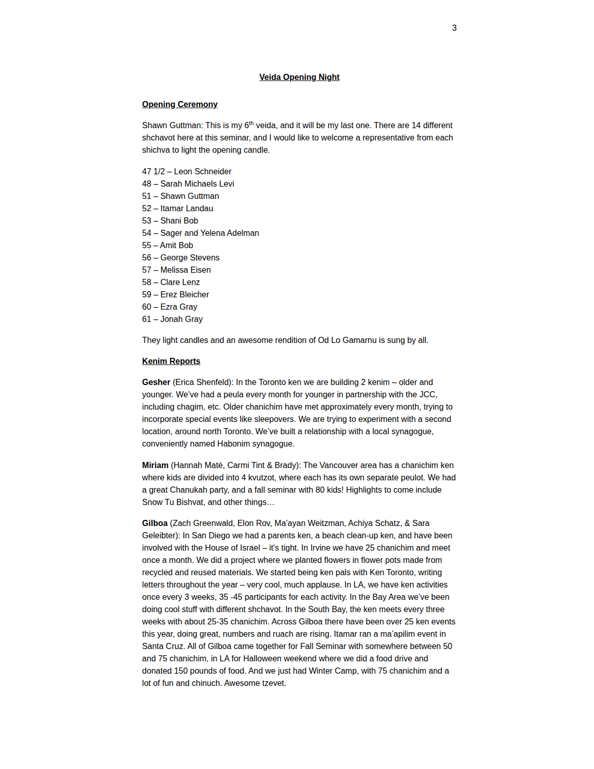3
Veida Opening Night
Opening Ceremony
Shawn Guttman: This is my 6th veida, and it will be my last one. There are 14 different shchavot here at this seminar, and I would like to welcome a representative from each shichva to light the opening candle.
47 1/2 – Leon Schneider
48 – Sarah Michaels Levi
51 – Shawn Guttman
52 – Itamar Landau
53 – Shani Bob
54 – Sager and Yelena Adelman
55 – Amit Bob
56 – George Stevens
57 – Melissa Eisen
58 – Clare Lenz
59 – Erez Bleicher
60 – Ezra Gray
61 – Jonah Gray
They light candles and an awesome rendition of Od Lo Gamarnu is sung by all.
Kenim Reports
Gesher (Erica Shenfeld): In the Toronto ken we are building 2 kenim – older and younger. We’ve had a peula every month for younger in partnership with the JCC, including chagim, etc. Older chanichim have met approximately every month, trying to incorporate special events like sleepovers. We are trying to experiment with a second location, around north Toronto. We’ve built a relationship with a local synagogue, conveniently named Habonim synagogue.
Miriam (Hannah Maté, Carmi Tint & Brady): The Vancouver area has a chanichim ken where kids are divided into 4 kvutzot, where each has its own separate peulot. We had a great Chanukah party, and a fall seminar with 80 kids! Highlights to come include Snow Tu Bishvat, and other things…
Gilboa (Zach Greenwald, Elon Rov, Ma’ayan Weitzman, Achiya Schatz, & Sara Geleibter): In San Diego we had a parents ken, a beach clean-up ken, and have been involved with the House of Israel – it's tight. In Irvine we have 25 chanichim and meet once a month. We did a project where we planted flowers in flower pots made from recycled and reused materials. We started being ken pals with Ken Toronto, writing letters throughout the year – very cool, much applause. In LA, we have ken activities once every 3 weeks, 35 -45 participants for each activity. In the Bay Area we’ve been doing cool stuff with different shchavot. In the South Bay, the ken meets every three weeks with about 25-35 chanichim. Across Gilboa there have been over 25 ken events this year, doing great, numbers and ruach are rising. Itamar ran a ma’apilim event in Santa Cruz. All of Gilboa came together for Fall Seminar with somewhere between 50 and 75 chanichim, in LA for Halloween weekend where we did a food drive and donated 150 pounds of food. And we just had Winter Camp, with 75 chanichim and a lot of fun and chinuch. Awesome tzevet.